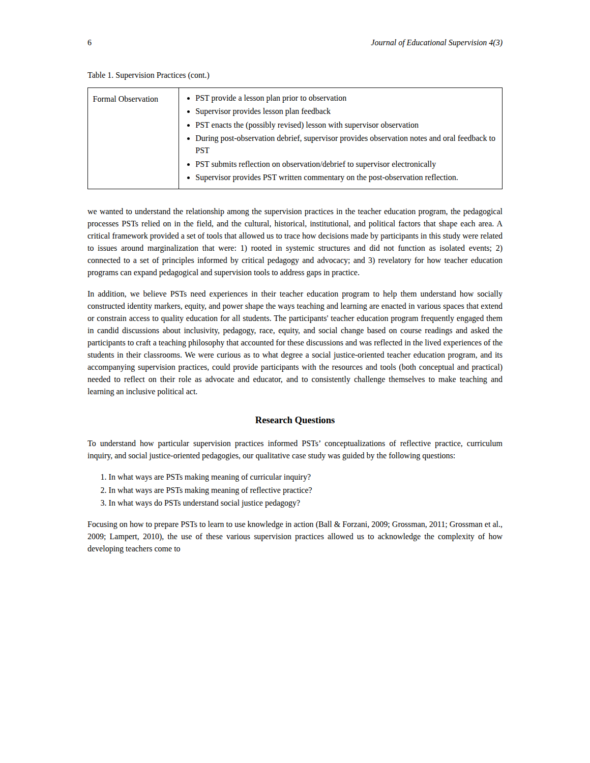6 Journal of Educational Supervision 4(3)
Table 1. Supervision Practices (cont.)
| Formal Observation | PST provide a lesson plan prior to observation Supervisor provides lesson plan feedback PST enacts the (possibly revised) lesson with supervisor observation During post-observation debrief, supervisor provides observation notes and oral feedback to PST PST submits reflection on observation/debrief to supervisor electronically Supervisor provides PST written commentary on the post-observation reflection. |
we wanted to understand the relationship among the supervision practices in the teacher education program, the pedagogical processes PSTs relied on in the field, and the cultural, historical, institutional, and political factors that shape each area. A critical framework provided a set of tools that allowed us to trace how decisions made by participants in this study were related to issues around marginalization that were: 1) rooted in systemic structures and did not function as isolated events; 2) connected to a set of principles informed by critical pedagogy and advocacy; and 3) revelatory for how teacher education programs can expand pedagogical and supervision tools to address gaps in practice.
In addition, we believe PSTs need experiences in their teacher education program to help them understand how socially constructed identity markers, equity, and power shape the ways teaching and learning are enacted in various spaces that extend or constrain access to quality education for all students. The participants' teacher education program frequently engaged them in candid discussions about inclusivity, pedagogy, race, equity, and social change based on course readings and asked the participants to craft a teaching philosophy that accounted for these discussions and was reflected in the lived experiences of the students in their classrooms. We were curious as to what degree a social justice-oriented teacher education program, and its accompanying supervision practices, could provide participants with the resources and tools (both conceptual and practical) needed to reflect on their role as advocate and educator, and to consistently challenge themselves to make teaching and learning an inclusive political act.
Research Questions
To understand how particular supervision practices informed PSTs’ conceptualizations of reflective practice, curriculum inquiry, and social justice-oriented pedagogies, our qualitative case study was guided by the following questions:
In what ways are PSTs making meaning of curricular inquiry?
In what ways are PSTs making meaning of reflective practice?
In what ways do PSTs understand social justice pedagogy?
Focusing on how to prepare PSTs to learn to use knowledge in action (Ball & Forzani, 2009; Grossman, 2011; Grossman et al., 2009; Lampert, 2010), the use of these various supervision practices allowed us to acknowledge the complexity of how developing teachers come to